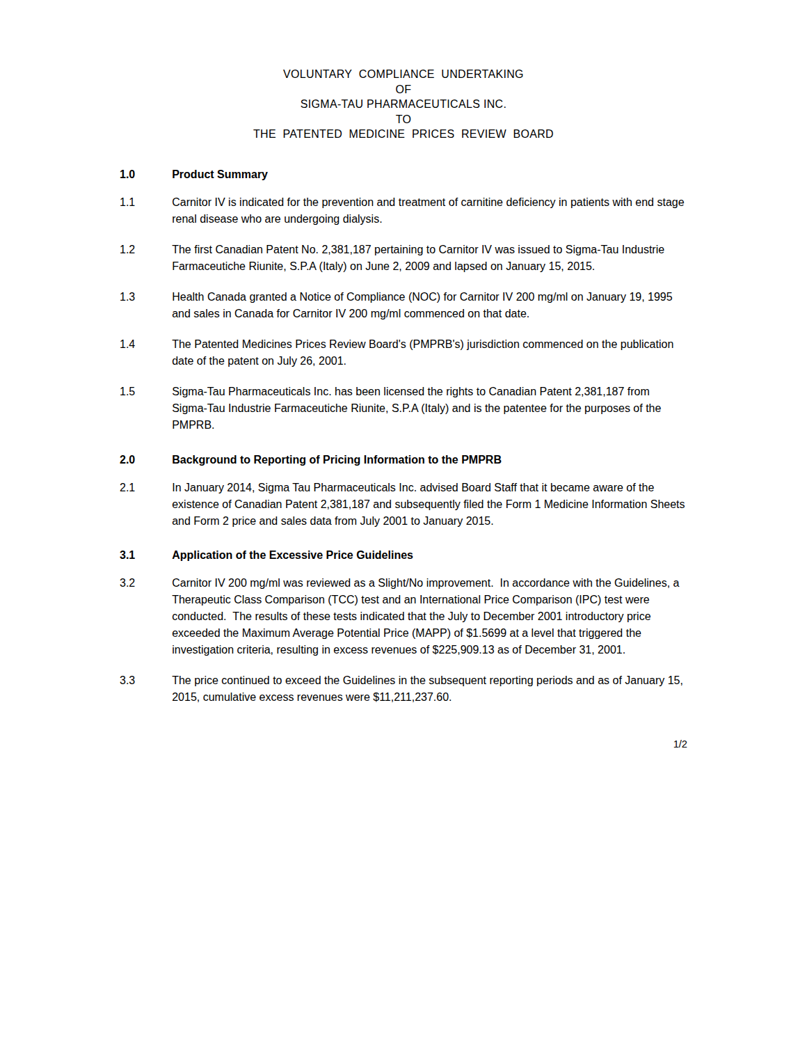Voluntary Compliance Undertaking
of
Sigma-Tau Pharmaceuticals Inc.
to
The Patented Medicine Prices Review Board
1.0 Product Summary
1.1 Carnitor IV is indicated for the prevention and treatment of carnitine deficiency in patients with end stage renal disease who are undergoing dialysis.
1.2 The first Canadian Patent No. 2,381,187 pertaining to Carnitor IV was issued to Sigma-Tau Industrie Farmaceutiche Riunite, S.P.A (Italy) on June 2, 2009 and lapsed on January 15, 2015.
1.3 Health Canada granted a Notice of Compliance (NOC) for Carnitor IV 200 mg/ml on January 19, 1995 and sales in Canada for Carnitor IV 200 mg/ml commenced on that date.
1.4 The Patented Medicines Prices Review Board's (PMPRB's) jurisdiction commenced on the publication date of the patent on July 26, 2001.
1.5 Sigma-Tau Pharmaceuticals Inc. has been licensed the rights to Canadian Patent 2,381,187 from Sigma-Tau Industrie Farmaceutiche Riunite, S.P.A (Italy) and is the patentee for the purposes of the PMPRB.
2.0 Background to Reporting of Pricing Information to the PMPRB
2.1 In January 2014, Sigma Tau Pharmaceuticals Inc. advised Board Staff that it became aware of the existence of Canadian Patent 2,381,187 and subsequently filed the Form 1 Medicine Information Sheets and Form 2 price and sales data from July 2001 to January 2015.
3.1 Application of the Excessive Price Guidelines
3.2 Carnitor IV 200 mg/ml was reviewed as a Slight/No improvement. In accordance with the Guidelines, a Therapeutic Class Comparison (TCC) test and an International Price Comparison (IPC) test were conducted. The results of these tests indicated that the July to December 2001 introductory price exceeded the Maximum Average Potential Price (MAPP) of $1.5699 at a level that triggered the investigation criteria, resulting in excess revenues of $225,909.13 as of December 31, 2001.
3.3 The price continued to exceed the Guidelines in the subsequent reporting periods and as of January 15, 2015, cumulative excess revenues were $11,211,237.60.
1/2